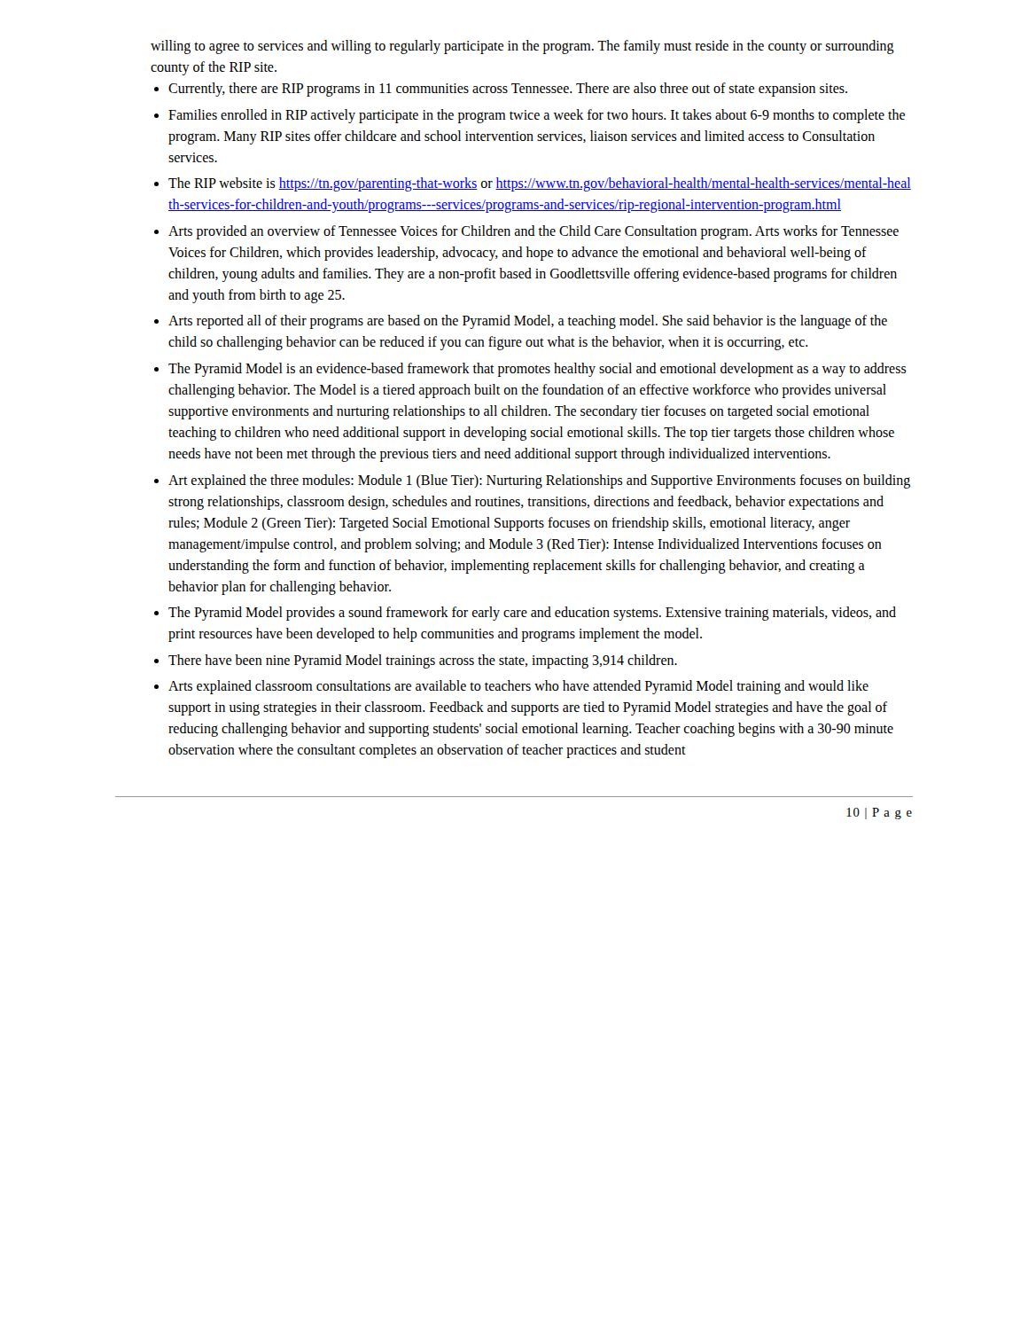willing to agree to services and willing to regularly participate in the program. The family must reside in the county or surrounding county of the RIP site.
Currently, there are RIP programs in 11 communities across Tennessee. There are also three out of state expansion sites.
Families enrolled in RIP actively participate in the program twice a week for two hours. It takes about 6-9 months to complete the program. Many RIP sites offer childcare and school intervention services, liaison services and limited access to Consultation services.
The RIP website is https://tn.gov/parenting-that-works or https://www.tn.gov/behavioral-health/mental-health-services/mental-health-services-for-children-and-youth/programs---services/programs-and-services/rip-regional-intervention-program.html
Arts provided an overview of Tennessee Voices for Children and the Child Care Consultation program. Arts works for Tennessee Voices for Children, which provides leadership, advocacy, and hope to advance the emotional and behavioral well-being of children, young adults and families. They are a non-profit based in Goodlettsville offering evidence-based programs for children and youth from birth to age 25.
Arts reported all of their programs are based on the Pyramid Model, a teaching model. She said behavior is the language of the child so challenging behavior can be reduced if you can figure out what is the behavior, when it is occurring, etc.
The Pyramid Model is an evidence-based framework that promotes healthy social and emotional development as a way to address challenging behavior. The Model is a tiered approach built on the foundation of an effective workforce who provides universal supportive environments and nurturing relationships to all children. The secondary tier focuses on targeted social emotional teaching to children who need additional support in developing social emotional skills. The top tier targets those children whose needs have not been met through the previous tiers and need additional support through individualized interventions.
Art explained the three modules: Module 1 (Blue Tier): Nurturing Relationships and Supportive Environments focuses on building strong relationships, classroom design, schedules and routines, transitions, directions and feedback, behavior expectations and rules; Module 2 (Green Tier): Targeted Social Emotional Supports focuses on friendship skills, emotional literacy, anger management/impulse control, and problem solving; and Module 3 (Red Tier): Intense Individualized Interventions focuses on understanding the form and function of behavior, implementing replacement skills for challenging behavior, and creating a behavior plan for challenging behavior.
The Pyramid Model provides a sound framework for early care and education systems. Extensive training materials, videos, and print resources have been developed to help communities and programs implement the model.
There have been nine Pyramid Model trainings across the state, impacting 3,914 children.
Arts explained classroom consultations are available to teachers who have attended Pyramid Model training and would like support in using strategies in their classroom. Feedback and supports are tied to Pyramid Model strategies and have the goal of reducing challenging behavior and supporting students' social emotional learning. Teacher coaching begins with a 30-90 minute observation where the consultant completes an observation of teacher practices and student
10 | P a g e